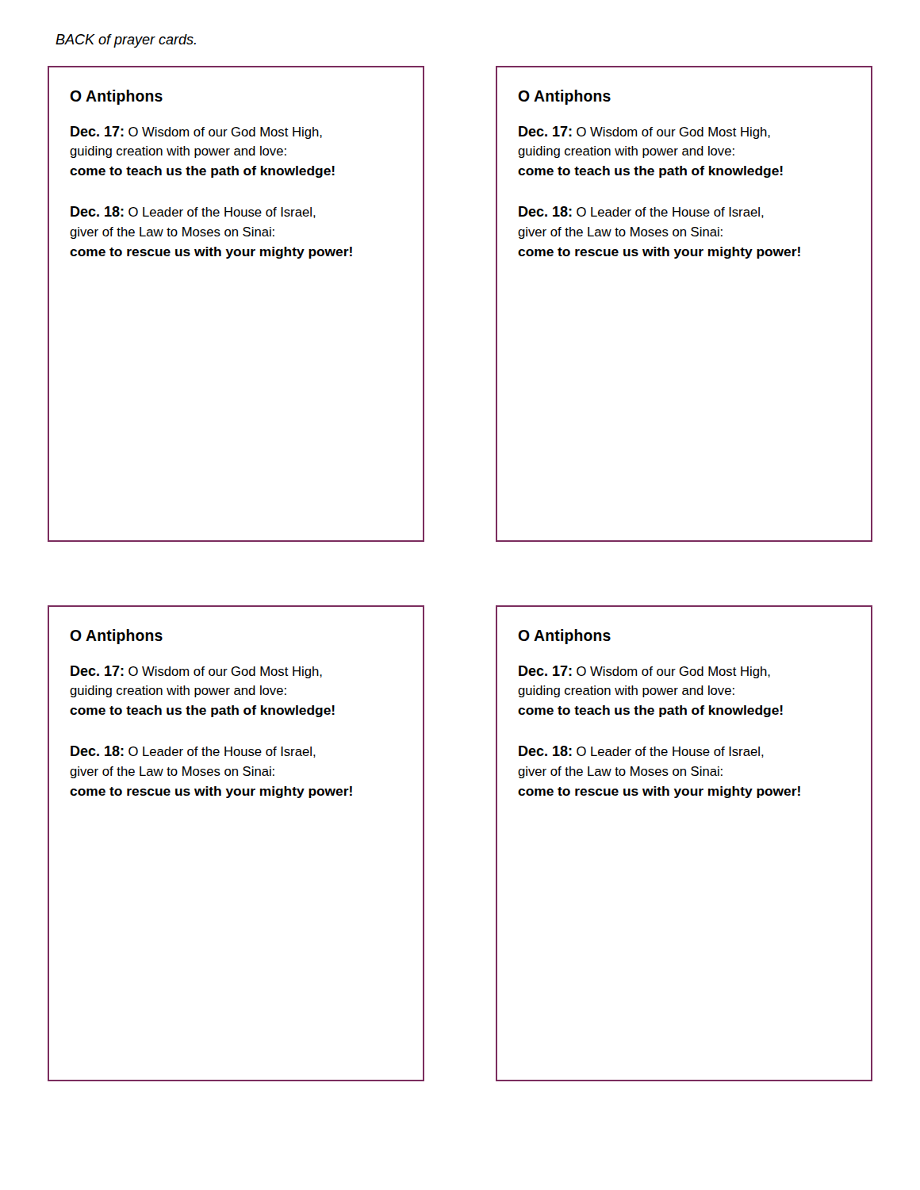BACK of prayer cards.
O Antiphons
Dec. 17: O Wisdom of our God Most High, guiding creation with power and love: come to teach us the path of knowledge!
Dec. 18: O Leader of the House of Israel, giver of the Law to Moses on Sinai: come to rescue us with your mighty power!
O Antiphons
Dec. 17: O Wisdom of our God Most High, guiding creation with power and love: come to teach us the path of knowledge!
Dec. 18: O Leader of the House of Israel, giver of the Law to Moses on Sinai: come to rescue us with your mighty power!
O Antiphons
Dec. 17: O Wisdom of our God Most High, guiding creation with power and love: come to teach us the path of knowledge!
Dec. 18: O Leader of the House of Israel, giver of the Law to Moses on Sinai: come to rescue us with your mighty power!
O Antiphons
Dec. 17: O Wisdom of our God Most High, guiding creation with power and love: come to teach us the path of knowledge!
Dec. 18: O Leader of the House of Israel, giver of the Law to Moses on Sinai: come to rescue us with your mighty power!